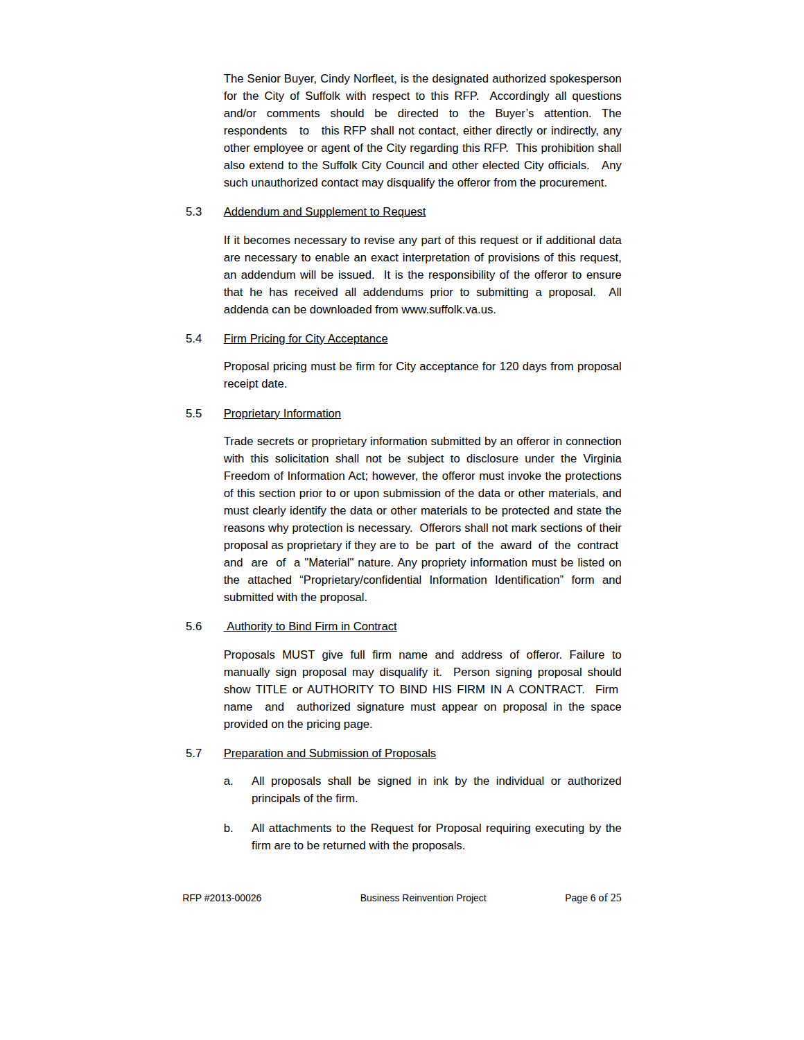The Senior Buyer, Cindy Norfleet, is the designated authorized spokesperson for the City of Suffolk with respect to this RFP. Accordingly all questions and/or comments should be directed to the Buyer’s attention. The respondents to this RFP shall not contact, either directly or indirectly, any other employee or agent of the City regarding this RFP. This prohibition shall also extend to the Suffolk City Council and other elected City officials. Any such unauthorized contact may disqualify the offeror from the procurement.
5.3 Addendum and Supplement to Request
If it becomes necessary to revise any part of this request or if additional data are necessary to enable an exact interpretation of provisions of this request, an addendum will be issued. It is the responsibility of the offeror to ensure that he has received all addendums prior to submitting a proposal. All addenda can be downloaded from www.suffolk.va.us.
5.4 Firm Pricing for City Acceptance
Proposal pricing must be firm for City acceptance for 120 days from proposal receipt date.
5.5 Proprietary Information
Trade secrets or proprietary information submitted by an offeror in connection with this solicitation shall not be subject to disclosure under the Virginia Freedom of Information Act; however, the offeror must invoke the protections of this section prior to or upon submission of the data or other materials, and must clearly identify the data or other materials to be protected and state the reasons why protection is necessary. Offerors shall not mark sections of their proposal as proprietary if they are to be part of the award of the contract and are of a "Material" nature. Any propriety information must be listed on the attached “Proprietary/confidential Information Identification” form and submitted with the proposal.
5.6 Authority to Bind Firm in Contract
Proposals MUST give full firm name and address of offeror. Failure to manually sign proposal may disqualify it. Person signing proposal should show TITLE or AUTHORITY TO BIND HIS FIRM IN A CONTRACT. Firm name and authorized signature must appear on proposal in the space provided on the pricing page.
5.7 Preparation and Submission of Proposals
a. All proposals shall be signed in ink by the individual or authorized principals of the firm.
b. All attachments to the Request for Proposal requiring executing by the firm are to be returned with the proposals.
RFP #2013-00026
Business Reinvention Project
Page 6 of 25